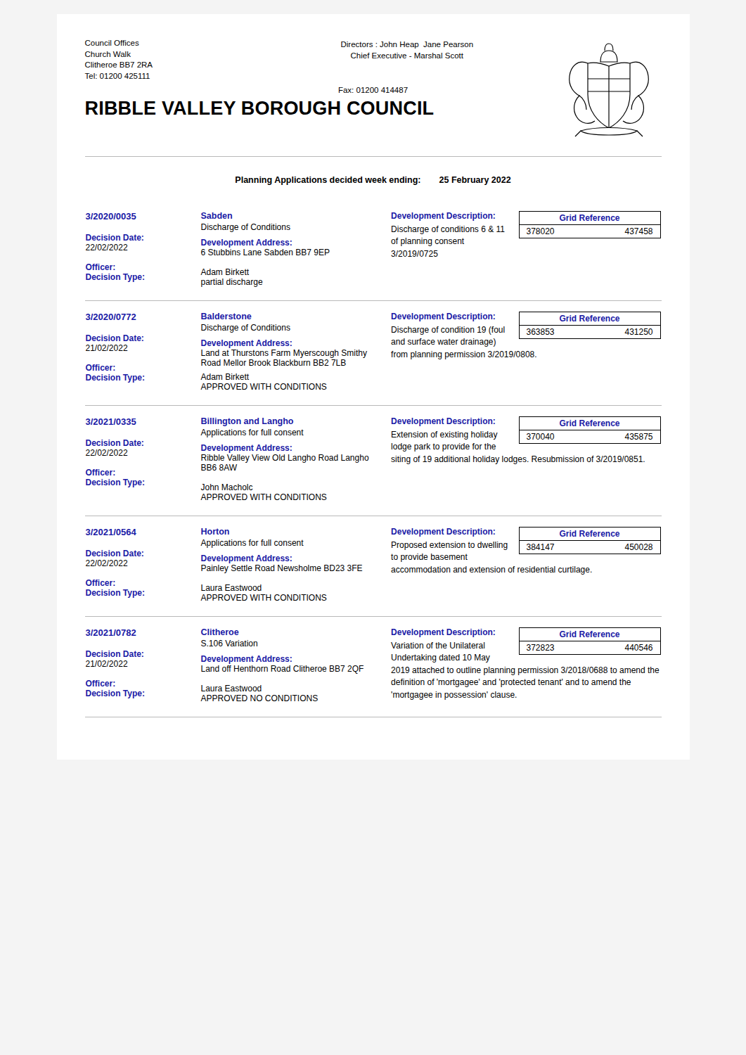Council Offices
Church Walk
Clitheroe BB7 2RA
Tel: 01200 425111
Directors : John Heap Jane Pearson
Chief Executive - Marshal Scott
Fax: 01200 414487
RIBBLE VALLEY BOROUGH COUNCIL
Planning Applications decided week ending:25 February 2022
| 3/2020/0035 Decision Date: 22/02/2022 Officer: Decision Type: | Sabden Discharge of Conditions Development Address: 6 Stubbins Lane Sabden BB7 9EP Adam Birkett partial discharge | Grid Reference 378020 437458 Development Description: Discharge of conditions 6 & 11 of planning consent 3/2019/0725 |
| 3/2020/0772 Decision Date: 21/02/2022 Officer: Decision Type: | Balderstone Discharge of Conditions Development Address: Land at Thurstons Farm Myerscough Smithy Road Mellor Brook Blackburn BB2 7LB Adam Birkett APPROVED WITH CONDITIONS | Grid Reference 363853 431250 Development Description: Discharge of condition 19 (foul and surface water drainage) from planning permission 3/2019/0808. |
| 3/2021/0335 Decision Date: 22/02/2022 Officer: Decision Type: | Billington and Langho Applications for full consent Development Address: Ribble Valley View Old Langho Road Langho BB6 8AW John Macholc APPROVED WITH CONDITIONS | Grid Reference 370040 435875 Development Description: Extension of existing holiday lodge park to provide for the siting of 19 additional holiday lodges. Resubmission of 3/2019/0851. |
| 3/2021/0564 Decision Date: 22/02/2022 Officer: Decision Type: | Horton Applications for full consent Development Address: Painley Settle Road Newsholme BD23 3FE Laura Eastwood APPROVED WITH CONDITIONS | Grid Reference 384147 450028 Development Description: Proposed extension to dwelling to provide basement accommodation and extension of residential curtilage. |
| 3/2021/0782 Decision Date: 21/02/2022 Officer: Decision Type: | Clitheroe S.106 Variation Development Address: Land off Henthorn Road Clitheroe BB7 2QF Laura Eastwood APPROVED NO CONDITIONS | Grid Reference 372823 440546 Development Description: Variation of the Unilateral Undertaking dated 10 May 2019 attached to outline planning permission 3/2018/0688 to amend the definition of 'mortgagee' and 'protected tenant' and to amend the 'mortgagee in possession' clause. |